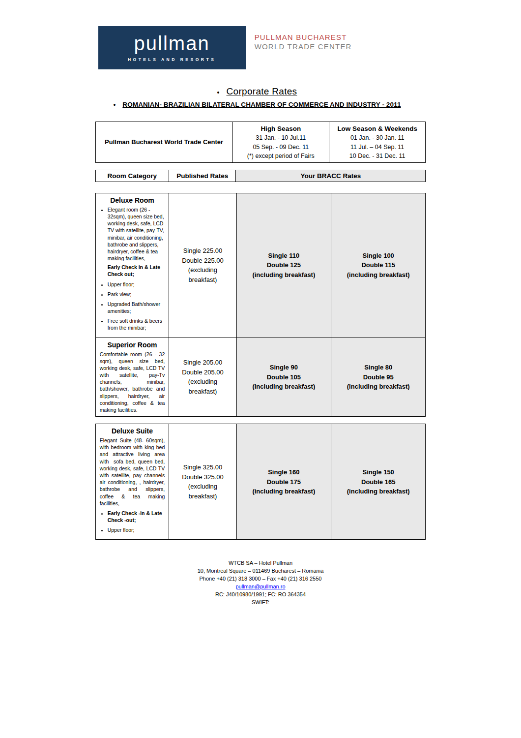pullman
HOTELS AND RESORTS
PULLMAN BUCHAREST
WORLD TRADE CENTER
•
Corporate Rates
•
ROMANIAN- BRAZILIAN BILATERAL CHAMBER OF COMMERCE AND INDUSTRY - 2011
| Pullman Bucharest World Trade Center | High Season 31 Jan. - 10 Jul.11 05 Sep. - 09 Dec. 11 (*) except period of Fairs | Low Season & Weekends 01 Jan. - 30 Jan. 11 11 Jul. – 04 Sep. 11 10 Dec. - 31 Dec. 11 |
| Room Category | Published Rates | Your BRACC Rates |
| Deluxe Room Elegant room (26 - 32sqm), queen size bed, working desk, safe, LCD TV with satellite, pay-TV, minibar, air conditioning, bathrobe and slippers, hairdryer, coffee & tea making facilities, Early Check in & Late Check out; Upper floor; Park view; Upgraded Bath/shower amenities; Free soft drinks & beers from the minibar; | Single 225.00 Double 225.00 (excluding breakfast) | Single 110 Double 125 (including breakfast) | Single 100 Double 115 (including breakfast) |
| Superior Room Comfortable room (26 - 32 sqm), queen size bed, working desk, safe, LCD TV with satellite, pay-Tv channels, minibar, bath/shower, bathrobe and slippers, hairdryer, air conditioning, coffee & tea making facilities. | Single 205.00 Double 205.00 (excluding breakfast) | Single 90 Double 105 (including breakfast) | Single 80 Double 95 (including breakfast) |
| Deluxe Suite Elegant Suite (48- 60sqm), with bedroom with king bed and attractive living area with sofa bed, queen bed, working desk, safe, LCD TV with satellite, pay channels air conditioning, , hairdryer, bathrobe and slippers, coffee & tea making facilities, Early Check -in & Late Check -out; Upper floor; | Single 325.00 Double 325.00 (excluding breakfast) | Single 160 Double 175 (including breakfast) | Single 150 Double 165 (including breakfast) |
WTCB SA – Hotel Pullman
10, Montreal Square – 011469 Bucharest – Romania
Phone +40 (21) 318 3000 – Fax +40 (21) 316 2550
pullman@pullman.ro
RC: J40/10980/1991; FC: RO 364354
SWIFT: